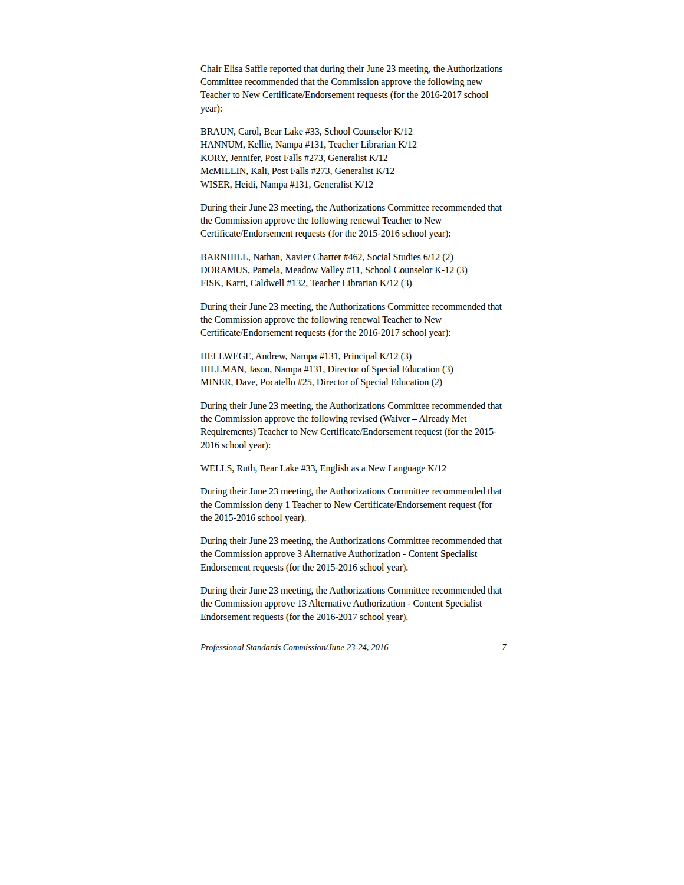Chair Elisa Saffle reported that during their June 23 meeting, the Authorizations Committee recommended that the Commission approve the following new Teacher to New Certificate/Endorsement requests (for the 2016-2017 school year):
BRAUN, Carol, Bear Lake #33, School Counselor K/12
HANNUM, Kellie, Nampa #131, Teacher Librarian K/12
KORY, Jennifer, Post Falls #273, Generalist K/12
McMILLIN, Kali, Post Falls #273, Generalist K/12
WISER, Heidi, Nampa #131, Generalist K/12
During their June 23 meeting, the Authorizations Committee recommended that the Commission approve the following renewal Teacher to New Certificate/Endorsement requests (for the 2015-2016 school year):
BARNHILL, Nathan, Xavier Charter #462, Social Studies 6/12 (2)
DORAMUS, Pamela, Meadow Valley #11, School Counselor K-12 (3)
FISK, Karri, Caldwell #132, Teacher Librarian K/12 (3)
During their June 23 meeting, the Authorizations Committee recommended that the Commission approve the following renewal Teacher to New Certificate/Endorsement requests (for the 2016-2017 school year):
HELLWEGE, Andrew, Nampa #131, Principal K/12 (3)
HILLMAN, Jason, Nampa #131, Director of Special Education (3)
MINER, Dave, Pocatello #25, Director of Special Education (2)
During their June 23 meeting, the Authorizations Committee recommended that the Commission approve the following revised (Waiver – Already Met Requirements) Teacher to New Certificate/Endorsement request (for the 2015-2016 school year):
WELLS, Ruth, Bear Lake #33, English as a New Language K/12
During their June 23 meeting, the Authorizations Committee recommended that the Commission deny 1 Teacher to New Certificate/Endorsement request (for the 2015-2016 school year).
During their June 23 meeting, the Authorizations Committee recommended that the Commission approve 3 Alternative Authorization - Content Specialist Endorsement requests (for the 2015-2016 school year).
During their June 23 meeting, the Authorizations Committee recommended that the Commission approve 13 Alternative Authorization - Content Specialist Endorsement requests (for the 2016-2017 school year).
Professional Standards Commission/June 23-24, 2016 7